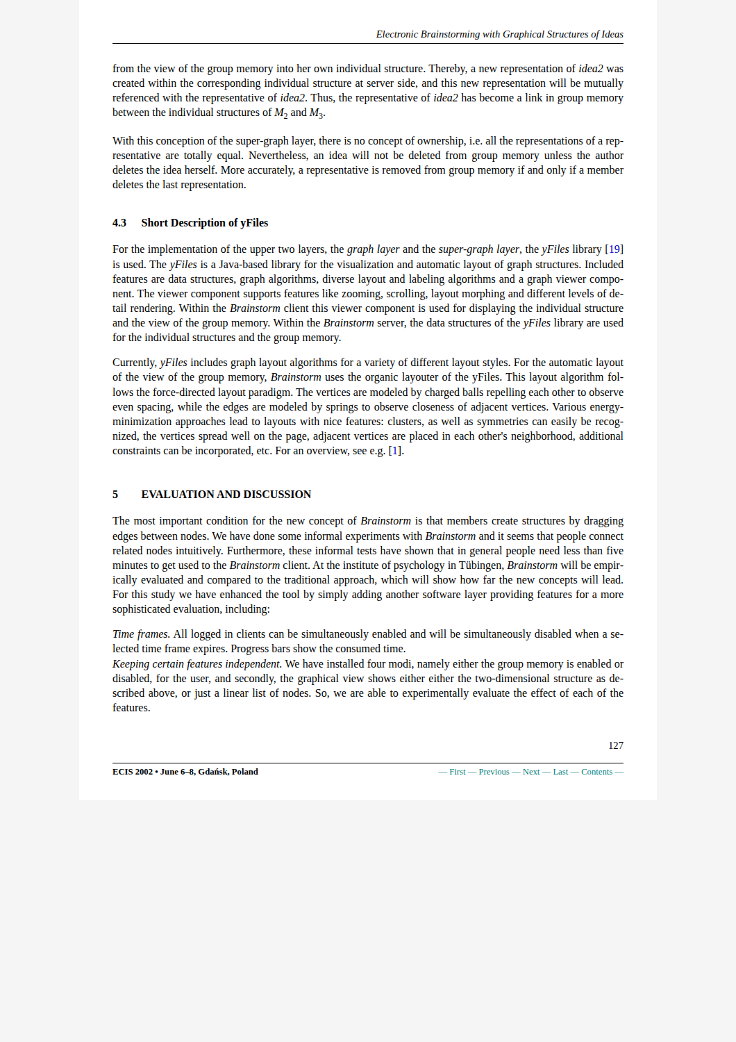Electronic Brainstorming with Graphical Structures of Ideas
from the view of the group memory into her own individual structure. Thereby, a new representation of idea2 was created within the corresponding individual structure at server side, and this new representation will be mutually referenced with the representative of idea2. Thus, the representative of idea2 has become a link in group memory between the individual structures of M2 and M3.
With this conception of the super-graph layer, there is no concept of ownership, i.e. all the representations of a representative are totally equal. Nevertheless, an idea will not be deleted from group memory unless the author deletes the idea herself. More accurately, a representative is removed from group memory if and only if a member deletes the last representation.
4.3 Short Description of yFiles
For the implementation of the upper two layers, the graph layer and the super-graph layer, the yFiles library [19] is used. The yFiles is a Java-based library for the visualization and automatic layout of graph structures. Included features are data structures, graph algorithms, diverse layout and labeling algorithms and a graph viewer component. The viewer component supports features like zooming, scrolling, layout morphing and different levels of detail rendering. Within the Brainstorm client this viewer component is used for displaying the individual structure and the view of the group memory. Within the Brainstorm server, the data structures of the yFiles library are used for the individual structures and the group memory.
Currently, yFiles includes graph layout algorithms for a variety of different layout styles. For the automatic layout of the view of the group memory, Brainstorm uses the organic layouter of the yFiles. This layout algorithm follows the force-directed layout paradigm. The vertices are modeled by charged balls repelling each other to observe even spacing, while the edges are modeled by springs to observe closeness of adjacent vertices. Various energy-minimization approaches lead to layouts with nice features: clusters, as well as symmetries can easily be recognized, the vertices spread well on the page, adjacent vertices are placed in each other's neighborhood, additional constraints can be incorporated, etc. For an overview, see e.g. [1].
5 EVALUATION AND DISCUSSION
The most important condition for the new concept of Brainstorm is that members create structures by dragging edges between nodes. We have done some informal experiments with Brainstorm and it seems that people connect related nodes intuitively. Furthermore, these informal tests have shown that in general people need less than five minutes to get used to the Brainstorm client. At the institute of psychology in Tübingen, Brainstorm will be empirically evaluated and compared to the traditional approach, which will show how far the new concepts will lead. For this study we have enhanced the tool by simply adding another software layer providing features for a more sophisticated evaluation, including:
Time frames. All logged in clients can be simultaneously enabled and will be simultaneously disabled when a selected time frame expires. Progress bars show the consumed time.
Keeping certain features independent. We have installed four modi, namely either the group memory is enabled or disabled, for the user, and secondly, the graphical view shows either either the two-dimensional structure as described above, or just a linear list of nodes. So, we are able to experimentally evaluate the effect of each of the features.
127
ECIS 2002 • June 6–8, Gdańsk, Poland — First — Previous — Next — Last — Contents —